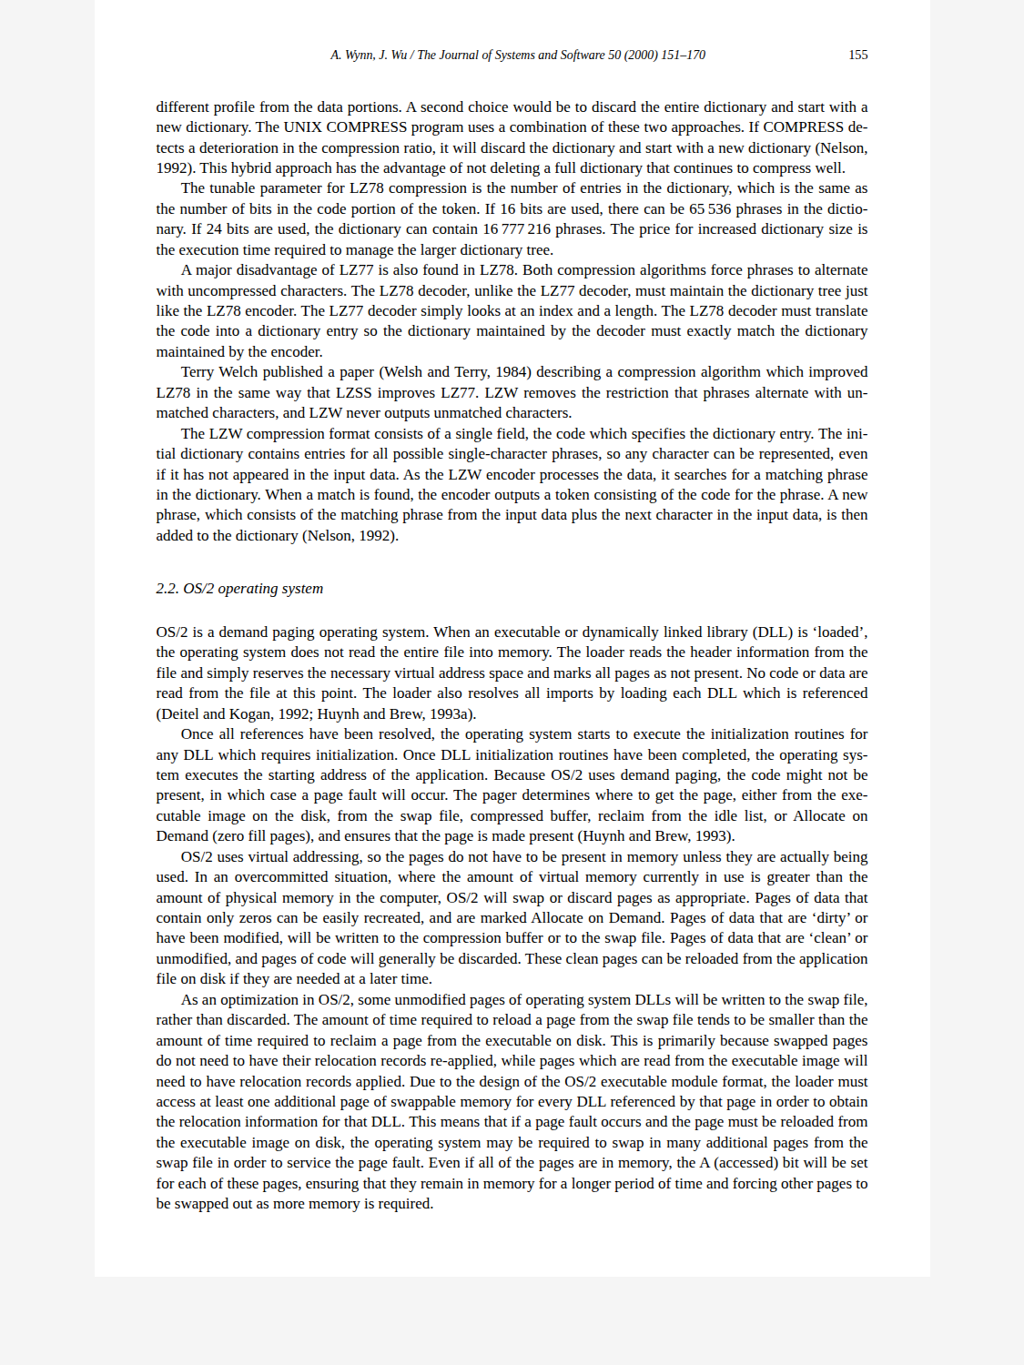A. Wynn, J. Wu / The Journal of Systems and Software 50 (2000) 151–170 155
different profile from the data portions. A second choice would be to discard the entire dictionary and start with a new dictionary. The UNIX COMPRESS program uses a combination of these two approaches. If COMPRESS detects a deterioration in the compression ratio, it will discard the dictionary and start with a new dictionary (Nelson, 1992). This hybrid approach has the advantage of not deleting a full dictionary that continues to compress well.
The tunable parameter for LZ78 compression is the number of entries in the dictionary, which is the same as the number of bits in the code portion of the token. If 16 bits are used, there can be 65 536 phrases in the dictionary. If 24 bits are used, the dictionary can contain 16 777 216 phrases. The price for increased dictionary size is the execution time required to manage the larger dictionary tree.
A major disadvantage of LZ77 is also found in LZ78. Both compression algorithms force phrases to alternate with uncompressed characters. The LZ78 decoder, unlike the LZ77 decoder, must maintain the dictionary tree just like the LZ78 encoder. The LZ77 decoder simply looks at an index and a length. The LZ78 decoder must translate the code into a dictionary entry so the dictionary maintained by the decoder must exactly match the dictionary maintained by the encoder.
Terry Welch published a paper (Welsh and Terry, 1984) describing a compression algorithm which improved LZ78 in the same way that LZSS improves LZ77. LZW removes the restriction that phrases alternate with unmatched characters, and LZW never outputs unmatched characters.
The LZW compression format consists of a single field, the code which specifies the dictionary entry. The initial dictionary contains entries for all possible single-character phrases, so any character can be represented, even if it has not appeared in the input data. As the LZW encoder processes the data, it searches for a matching phrase in the dictionary. When a match is found, the encoder outputs a token consisting of the code for the phrase. A new phrase, which consists of the matching phrase from the input data plus the next character in the input data, is then added to the dictionary (Nelson, 1992).
2.2. OS/2 operating system
OS/2 is a demand paging operating system. When an executable or dynamically linked library (DLL) is ‘loaded’, the operating system does not read the entire file into memory. The loader reads the header information from the file and simply reserves the necessary virtual address space and marks all pages as not present. No code or data are read from the file at this point. The loader also resolves all imports by loading each DLL which is referenced (Deitel and Kogan, 1992; Huynh and Brew, 1993a).
Once all references have been resolved, the operating system starts to execute the initialization routines for any DLL which requires initialization. Once DLL initialization routines have been completed, the operating system executes the starting address of the application. Because OS/2 uses demand paging, the code might not be present, in which case a page fault will occur. The pager determines where to get the page, either from the executable image on the disk, from the swap file, compressed buffer, reclaim from the idle list, or Allocate on Demand (zero fill pages), and ensures that the page is made present (Huynh and Brew, 1993).
OS/2 uses virtual addressing, so the pages do not have to be present in memory unless they are actually being used. In an overcommitted situation, where the amount of virtual memory currently in use is greater than the amount of physical memory in the computer, OS/2 will swap or discard pages as appropriate. Pages of data that contain only zeros can be easily recreated, and are marked Allocate on Demand. Pages of data that are ‘dirty’ or have been modified, will be written to the compression buffer or to the swap file. Pages of data that are ‘clean’ or unmodified, and pages of code will generally be discarded. These clean pages can be reloaded from the application file on disk if they are needed at a later time.
As an optimization in OS/2, some unmodified pages of operating system DLLs will be written to the swap file, rather than discarded. The amount of time required to reload a page from the swap file tends to be smaller than the amount of time required to reclaim a page from the executable on disk. This is primarily because swapped pages do not need to have their relocation records re-applied, while pages which are read from the executable image will need to have relocation records applied. Due to the design of the OS/2 executable module format, the loader must access at least one additional page of swappable memory for every DLL referenced by that page in order to obtain the relocation information for that DLL. This means that if a page fault occurs and the page must be reloaded from the executable image on disk, the operating system may be required to swap in many additional pages from the swap file in order to service the page fault. Even if all of the pages are in memory, the A (accessed) bit will be set for each of these pages, ensuring that they remain in memory for a longer period of time and forcing other pages to be swapped out as more memory is required.